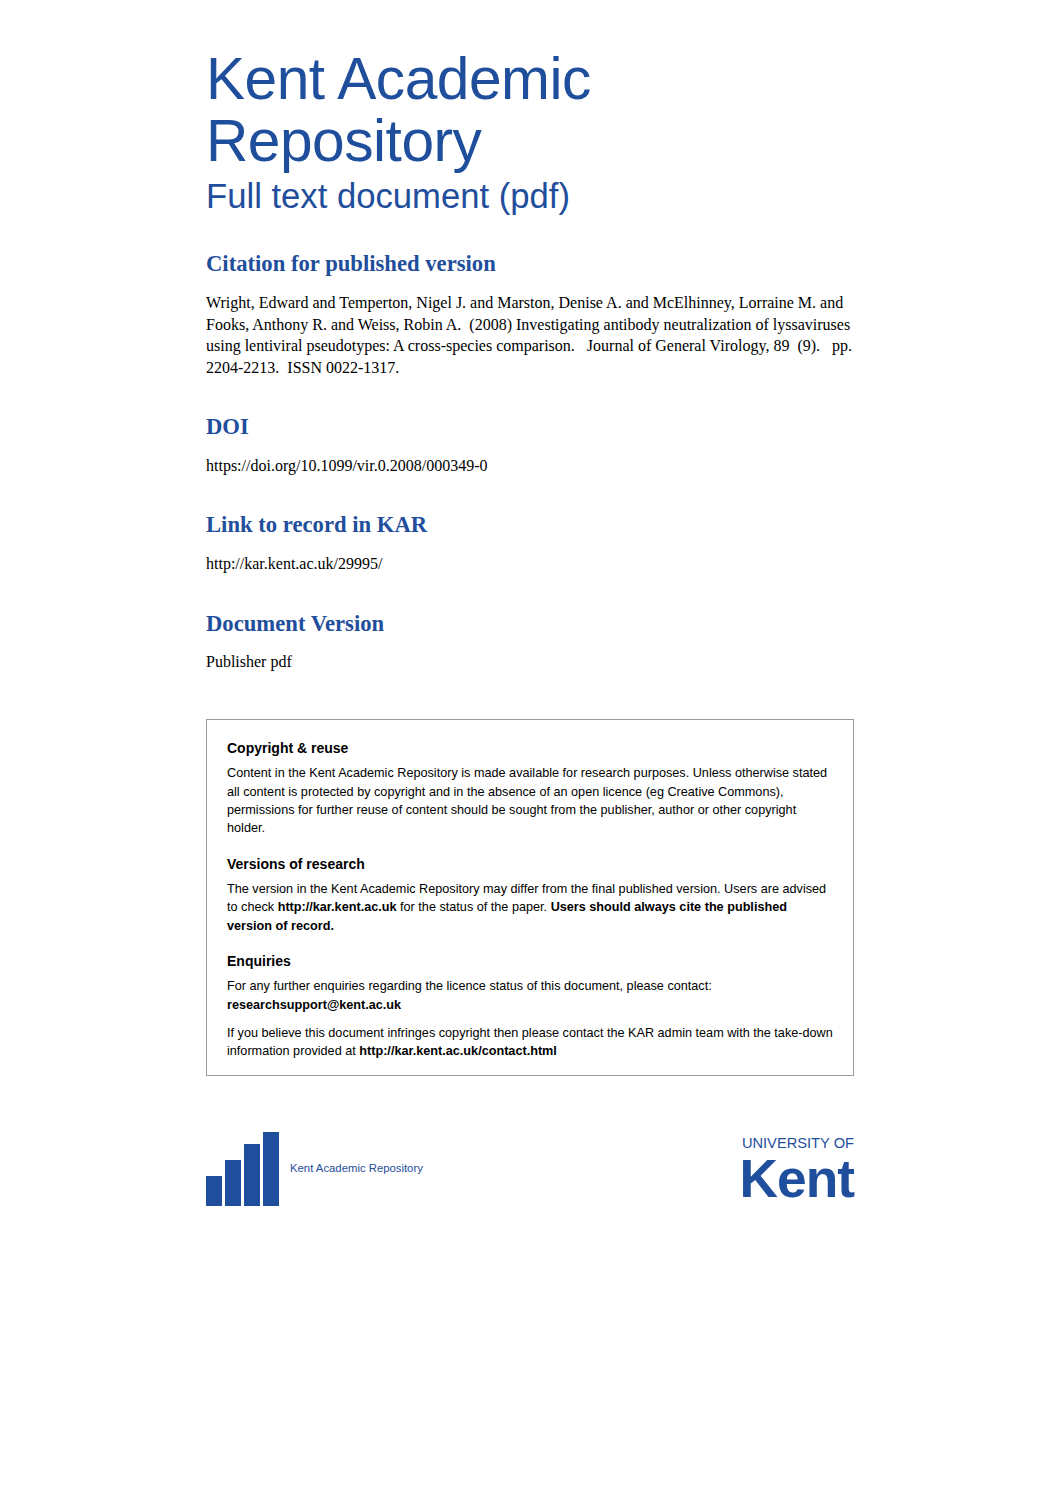Kent Academic Repository
Full text document (pdf)
Citation for published version
Wright, Edward and Temperton, Nigel J. and Marston, Denise A. and McElhinney, Lorraine M. and Fooks, Anthony R. and Weiss, Robin A. (2008) Investigating antibody neutralization of lyssaviruses using lentiviral pseudotypes: A cross-species comparison. Journal of General Virology, 89 (9). pp. 2204-2213. ISSN 0022-1317.
DOI
https://doi.org/10.1099/vir.0.2008/000349-0
Link to record in KAR
http://kar.kent.ac.uk/29995/
Document Version
Publisher pdf
Copyright & reuse
Content in the Kent Academic Repository is made available for research purposes. Unless otherwise stated all content is protected by copyright and in the absence of an open licence (eg Creative Commons), permissions for further reuse of content should be sought from the publisher, author or other copyright holder.
Versions of research
The version in the Kent Academic Repository may differ from the final published version. Users are advised to check http://kar.kent.ac.uk for the status of the paper. Users should always cite the published version of record.
Enquiries
For any further enquiries regarding the licence status of this document, please contact:
researchsupport@kent.ac.uk
If you believe this document infringes copyright then please contact the KAR admin team with the take-down information provided at http://kar.kent.ac.uk/contact.html
Kent Academic Repository
UNIVERSITY OF Kent